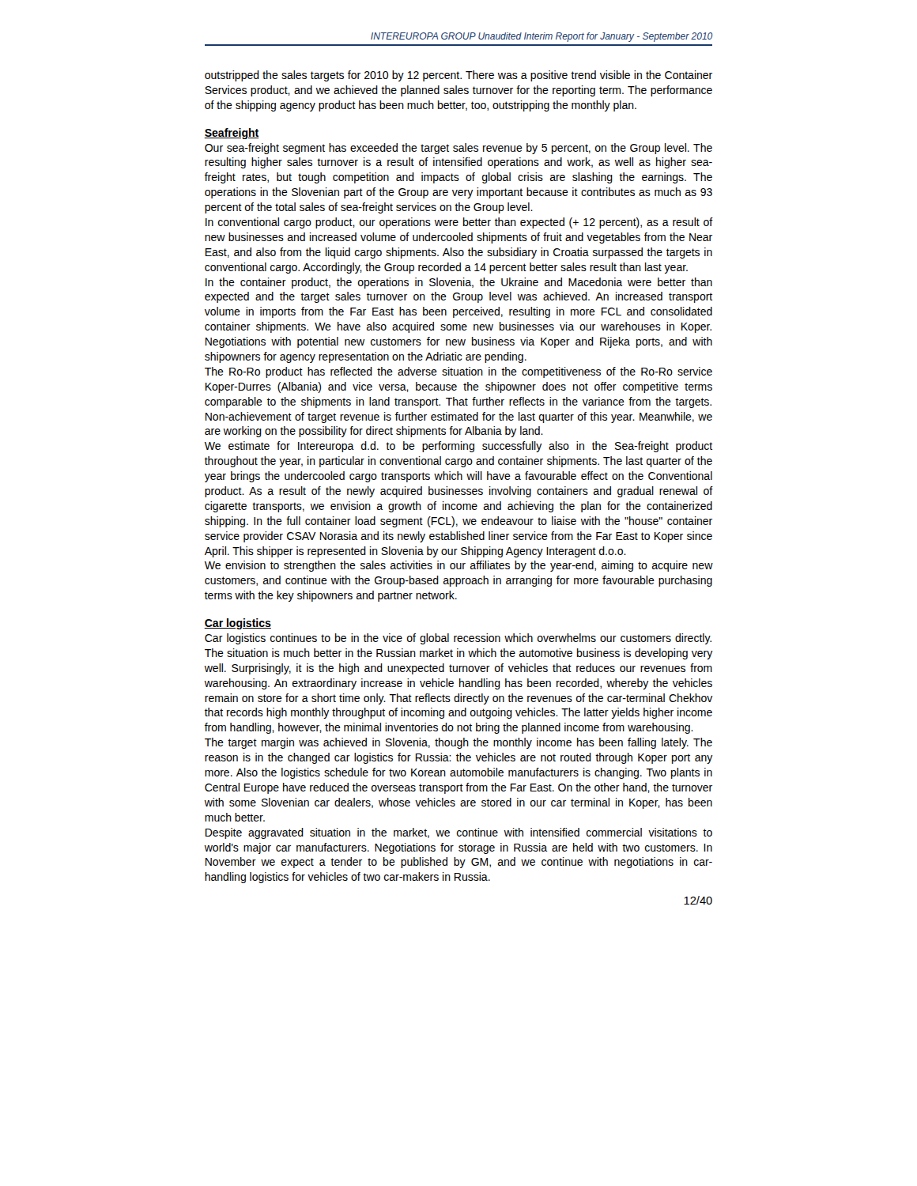INTEREUROPA GROUP Unaudited Interim Report for January - September 2010
outstripped the sales targets for 2010 by 12 percent. There was a positive trend visible in the Container Services product, and we achieved the planned sales turnover for the reporting term. The performance of the shipping agency product has been much better, too, outstripping the monthly plan.
Seafreight
Our sea-freight segment has exceeded the target sales revenue by 5 percent, on the Group level. The resulting higher sales turnover is a result of intensified operations and work, as well as higher sea-freight rates, but tough competition and impacts of global crisis are slashing the earnings. The operations in the Slovenian part of the Group are very important because it contributes as much as 93 percent of the total sales of sea-freight services on the Group level.
In conventional cargo product, our operations were better than expected (+ 12 percent), as a result of new businesses and increased volume of undercooled shipments of fruit and vegetables from the Near East, and also from the liquid cargo shipments. Also the subsidiary in Croatia surpassed the targets in conventional cargo. Accordingly, the Group recorded a 14 percent better sales result than last year.
In the container product, the operations in Slovenia, the Ukraine and Macedonia were better than expected and the target sales turnover on the Group level was achieved. An increased transport volume in imports from the Far East has been perceived, resulting in more FCL and consolidated container shipments. We have also acquired some new businesses via our warehouses in Koper. Negotiations with potential new customers for new business via Koper and Rijeka ports, and with shipowners for agency representation on the Adriatic are pending.
The Ro-Ro product has reflected the adverse situation in the competitiveness of the Ro-Ro service Koper-Durres (Albania) and vice versa, because the shipowner does not offer competitive terms comparable to the shipments in land transport. That further reflects in the variance from the targets. Non-achievement of target revenue is further estimated for the last quarter of this year. Meanwhile, we are working on the possibility for direct shipments for Albania by land.
We estimate for Intereuropa d.d. to be performing successfully also in the Sea-freight product throughout the year, in particular in conventional cargo and container shipments. The last quarter of the year brings the undercooled cargo transports which will have a favourable effect on the Conventional product. As a result of the newly acquired businesses involving containers and gradual renewal of cigarette transports, we envision a growth of income and achieving the plan for the containerized shipping. In the full container load segment (FCL), we endeavour to liaise with the "house" container service provider CSAV Norasia and its newly established liner service from the Far East to Koper since April. This shipper is represented in Slovenia by our Shipping Agency Interagent d.o.o.
We envision to strengthen the sales activities in our affiliates by the year-end, aiming to acquire new customers, and continue with the Group-based approach in arranging for more favourable purchasing terms with the key shipowners and partner network.
Car logistics
Car logistics continues to be in the vice of global recession which overwhelms our customers directly. The situation is much better in the Russian market in which the automotive business is developing very well. Surprisingly, it is the high and unexpected turnover of vehicles that reduces our revenues from warehousing. An extraordinary increase in vehicle handling has been recorded, whereby the vehicles remain on store for a short time only. That reflects directly on the revenues of the car-terminal Chekhov that records high monthly throughput of incoming and outgoing vehicles. The latter yields higher income from handling, however, the minimal inventories do not bring the planned income from warehousing.
The target margin was achieved in Slovenia, though the monthly income has been falling lately. The reason is in the changed car logistics for Russia: the vehicles are not routed through Koper port any more. Also the logistics schedule for two Korean automobile manufacturers is changing. Two plants in Central Europe have reduced the overseas transport from the Far East. On the other hand, the turnover with some Slovenian car dealers, whose vehicles are stored in our car terminal in Koper, has been much better.
Despite aggravated situation in the market, we continue with intensified commercial visitations to world's major car manufacturers. Negotiations for storage in Russia are held with two customers. In November we expect a tender to be published by GM, and we continue with negotiations in car-handling logistics for vehicles of two car-makers in Russia.
12/40